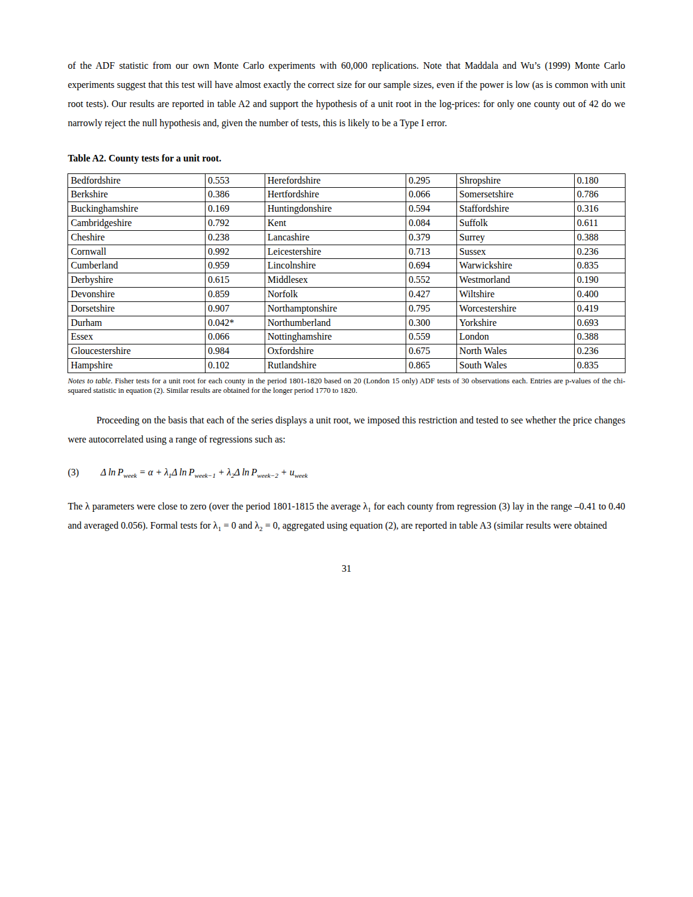of the ADF statistic from our own Monte Carlo experiments with 60,000 replications. Note that Maddala and Wu’s (1999) Monte Carlo experiments suggest that this test will have almost exactly the correct size for our sample sizes, even if the power is low (as is common with unit root tests). Our results are reported in table A2 and support the hypothesis of a unit root in the log-prices: for only one county out of 42 do we narrowly reject the null hypothesis and, given the number of tests, this is likely to be a Type I error.
Table A2. County tests for a unit root.
| Bedfordshire | 0.553 | Herefordshire | 0.295 | Shropshire | 0.180 |
| Berkshire | 0.386 | Hertfordshire | 0.066 | Somersetshire | 0.786 |
| Buckinghamshire | 0.169 | Huntingdonshire | 0.594 | Staffordshire | 0.316 |
| Cambridgeshire | 0.792 | Kent | 0.084 | Suffolk | 0.611 |
| Cheshire | 0.238 | Lancashire | 0.379 | Surrey | 0.388 |
| Cornwall | 0.992 | Leicestershire | 0.713 | Sussex | 0.236 |
| Cumberland | 0.959 | Lincolnshire | 0.694 | Warwickshire | 0.835 |
| Derbyshire | 0.615 | Middlesex | 0.552 | Westmorland | 0.190 |
| Devonshire | 0.859 | Norfolk | 0.427 | Wiltshire | 0.400 |
| Dorsetshire | 0.907 | Northamptonshire | 0.795 | Worcestershire | 0.419 |
| Durham | 0.042* | Northumberland | 0.300 | Yorkshire | 0.693 |
| Essex | 0.066 | Nottinghamshire | 0.559 | London | 0.388 |
| Gloucestershire | 0.984 | Oxfordshire | 0.675 | North Wales | 0.236 |
| Hampshire | 0.102 | Rutlandshire | 0.865 | South Wales | 0.835 |
Notes to table. Fisher tests for a unit root for each county in the period 1801-1820 based on 20 (London 15 only) ADF tests of 30 observations each. Entries are p-values of the chi-squared statistic in equation (2). Similar results are obtained for the longer period 1770 to 1820.
Proceeding on the basis that each of the series displays a unit root, we imposed this restriction and tested to see whether the price changes were autocorrelated using a range of regressions such as:
(3) Δ ln Pweek = α + λ1Δ ln Pweek−1 + λ2Δ ln Pweek−2 + uweek
The λ parameters were close to zero (over the period 1801-1815 the average λ1 for each county from regression (3) lay in the range –0.41 to 0.40 and averaged 0.056). Formal tests for λ1 = 0 and λ2 = 0, aggregated using equation (2), are reported in table A3 (similar results were obtained
31